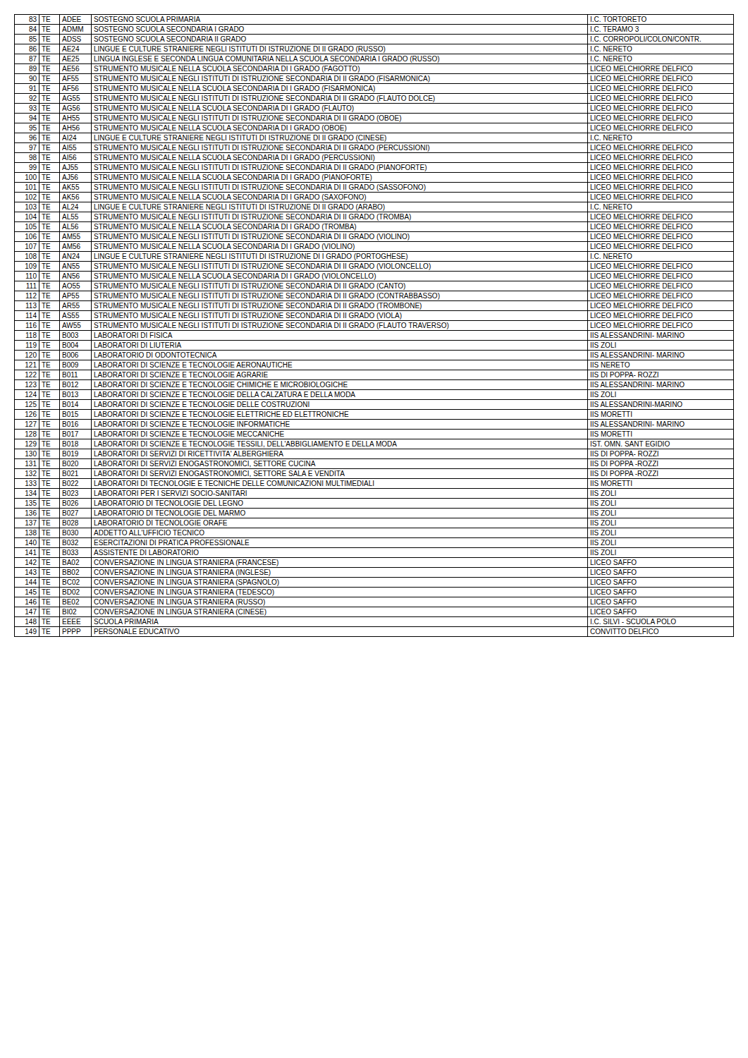| 83 | TE | ADEE | SOSTEGNO SCUOLA PRIMARIA | I.C. TORTORETO |
| 84 | TE | ADMM | SOSTEGNO SCUOLA SECONDARIA I GRADO | I.C. TERAMO 3 |
| 85 | TE | ADSS | SOSTEGNO SCUOLA SECONDARIA II GRADO | I.C. CORROPOLI/COLON/CONTR. |
| 86 | TE | AE24 | LINGUE E CULTURE STRANIERE NEGLI ISTITUTI DI ISTRUZIONE DI II GRADO (RUSSO) | I.C. NERETO |
| 87 | TE | AE25 | LINGUA INGLESE E SECONDA LINGUA COMUNITARIA NELLA SCUOLA SECONDARIA I GRADO (RUSSO) | I.C. NERETO |
| 89 | TE | AE56 | STRUMENTO MUSICALE NELLA SCUOLA SECONDARIA DI I GRADO (FAGOTTO) | LICEO MELCHIORRE DELFICO |
| 90 | TE | AF55 | STRUMENTO MUSICALE NEGLI ISTITUTI DI ISTRUZIONE SECONDARIA DI II GRADO (FISARMONICA) | LICEO MELCHIORRE DELFICO |
| 91 | TE | AF56 | STRUMENTO MUSICALE NELLA SCUOLA SECONDARIA DI I GRADO (FISARMONICA) | LICEO MELCHIORRE DELFICO |
| 92 | TE | AG55 | STRUMENTO MUSICALE NEGLI ISTITUTI DI ISTRUZIONE SECONDARIA DI II GRADO (FLAUTO DOLCE) | LICEO MELCHIORRE DELFICO |
| 93 | TE | AG56 | STRUMENTO MUSICALE NELLA SCUOLA SECONDARIA DI I GRADO (FLAUTO) | LICEO MELCHIORRE DELFICO |
| 94 | TE | AH55 | STRUMENTO MUSICALE NEGLI ISTITUTI DI ISTRUZIONE SECONDARIA DI II GRADO (OBOE) | LICEO MELCHIORRE DELFICO |
| 95 | TE | AH56 | STRUMENTO MUSICALE NELLA SCUOLA SECONDARIA DI I GRADO (OBOE) | LICEO MELCHIORRE DELFICO |
| 96 | TE | AI24 | LINGUE E CULTURE STRANIERE NEGLI ISTITUTI DI ISTRUZIONE DI II GRADO (CINESE) | I.C. NERETO |
| 97 | TE | AI55 | STRUMENTO MUSICALE NEGLI ISTITUTI DI ISTRUZIONE SECONDARIA DI II GRADO (PERCUSSIONI) | LICEO MELCHIORRE DELFICO |
| 98 | TE | AI56 | STRUMENTO MUSICALE NELLA SCUOLA SECONDARIA DI I GRADO (PERCUSSIONI) | LICEO MELCHIORRE DELFICO |
| 99 | TE | AJ55 | STRUMENTO MUSICALE NEGLI ISTITUTI DI ISTRUZIONE SECONDARIA DI II GRADO (PIANOFORTE) | LICEO MELCHIORRE DELFICO |
| 100 | TE | AJ56 | STRUMENTO MUSICALE NELLA SCUOLA SECONDARIA DI I GRADO (PIANOFORTE) | LICEO MELCHIORRE DELFICO |
| 101 | TE | AK55 | STRUMENTO MUSICALE NEGLI ISTITUTI DI ISTRUZIONE SECONDARIA DI II GRADO (SASSOFONO) | LICEO MELCHIORRE DELFICO |
| 102 | TE | AK56 | STRUMENTO MUSICALE NELLA SCUOLA SECONDARIA DI I GRADO (SAXOFONO) | LICEO MELCHIORRE DELFICO |
| 103 | TE | AL24 | LINGUE E CULTURE STRANIERE NEGLI ISTITUTI DI ISTRUZIONE DI II GRADO (ARABO) | I.C. NERETO |
| 104 | TE | AL55 | STRUMENTO MUSICALE NEGLI ISTITUTI DI ISTRUZIONE SECONDARIA DI II GRADO (TROMBA) | LICEO MELCHIORRE DELFICO |
| 105 | TE | AL56 | STRUMENTO MUSICALE NELLA SCUOLA SECONDARIA DI I GRADO (TROMBA) | LICEO MELCHIORRE DELFICO |
| 106 | TE | AM55 | STRUMENTO MUSICALE NEGLI ISTITUTI DI ISTRUZIONE SECONDARIA DI II GRADO (VIOLINO) | LICEO MELCHIORRE DELFICO |
| 107 | TE | AM56 | STRUMENTO MUSICALE NELLA SCUOLA SECONDARIA DI I GRADO (VIOLINO) | LICEO MELCHIORRE DELFICO |
| 108 | TE | AN24 | LINGUE E CULTURE STRANIERE NEGLI ISTITUTI DI ISTRUZIONE DI I GRADO (PORTOGHESE) | I.C. NERETO |
| 109 | TE | AN55 | STRUMENTO MUSICALE NEGLI ISTITUTI DI ISTRUZIONE SECONDARIA DI II GRADO (VIOLONCELLO) | LICEO MELCHIORRE DELFICO |
| 110 | TE | AN56 | STRUMENTO MUSICALE NELLA SCUOLA SECONDARIA DI I GRADO (VIOLONCELLO) | LICEO MELCHIORRE DELFICO |
| 111 | TE | AO55 | STRUMENTO MUSICALE NEGLI ISTITUTI DI ISTRUZIONE SECONDARIA DI II GRADO (CANTO) | LICEO MELCHIORRE DELFICO |
| 112 | TE | AP55 | STRUMENTO MUSICALE NEGLI ISTITUTI DI ISTRUZIONE SECONDARIA DI II GRADO (CONTRABBASSO) | LICEO MELCHIORRE DELFICO |
| 113 | TE | AR55 | STRUMENTO MUSICALE NEGLI ISTITUTI DI ISTRUZIONE SECONDARIA DI II GRADO (TROMBONE) | LICEO MELCHIORRE DELFICO |
| 114 | TE | AS55 | STRUMENTO MUSICALE NEGLI ISTITUTI DI ISTRUZIONE SECONDARIA DI II GRADO (VIOLA) | LICEO MELCHIORRE DELFICO |
| 116 | TE | AW55 | STRUMENTO MUSICALE NEGLI ISTITUTI DI ISTRUZIONE SECONDARIA DI II GRADO (FLAUTO TRAVERSO) | LICEO MELCHIORRE DELFICO |
| 118 | TE | B003 | LABORATORI DI FISICA | IIS ALESSANDRINI- MARINO |
| 119 | TE | B004 | LABORATORI DI LIUTERIA | IIS ZOLI |
| 120 | TE | B006 | LABORATORIO DI ODONTOTECNICA | IIS ALESSANDRINI- MARINO |
| 121 | TE | B009 | LABORATORI DI SCIENZE E TECNOLOGIE AERONAUTICHE | IIS NERETO |
| 122 | TE | B011 | LABORATORI DI SCIENZE E TECNOLOGIE AGRARIE | IIS DI POPPA- ROZZI |
| 123 | TE | B012 | LABORATORI DI SCIENZE E TECNOLOGIE CHIMICHE E MICROBIOLOGICHE | IIS ALESSANDRINI- MARINO |
| 124 | TE | B013 | LABORATORI DI SCIENZE E TECNOLOGIE DELLA CALZATURA E DELLA MODA | IIS ZOLI |
| 125 | TE | B014 | LABORATORI DI SCIENZE E TECNOLOGIE DELLE COSTRUZIONI | IIS ALESSANDRINI-MARINO |
| 126 | TE | B015 | LABORATORI DI SCIENZE E TECNOLOGIE ELETTRICHE ED ELETTRONICHE | IIS MORETTI |
| 127 | TE | B016 | LABORATORI DI SCIENZE E TECNOLOGIE INFORMATICHE | IIS ALESSANDRINI- MARINO |
| 128 | TE | B017 | LABORATORI DI SCIENZE E TECNOLOGIE MECCANICHE | IIS MORETTI |
| 129 | TE | B018 | LABORATORI DI SCIENZE E TECNOLOGIE TESSILI, DELL'ABBIGLIAMENTO E DELLA MODA | IST. OMN. SANT EGIDIO |
| 130 | TE | B019 | LABORATORI DI SERVIZI DI RICETTIVITA' ALBERGHIERA | IIS DI POPPA- ROZZI |
| 131 | TE | B020 | LABORATORI DI SERVIZI ENOGASTRONOMICI, SETTORE CUCINA | IIS DI POPPA -ROZZI |
| 132 | TE | B021 | LABORATORI DI SERVIZI ENOGASTRONOMICI, SETTORE SALA E VENDITA | IIS DI POPPA -ROZZI |
| 133 | TE | B022 | LABORATORI DI TECNOLOGIE E TECNICHE DELLE COMUNICAZIONI MULTIMEDIALI | IIS MORETTI |
| 134 | TE | B023 | LABORATORI PER I SERVIZI SOCIO-SANITARI | IIS ZOLI |
| 135 | TE | B026 | LABORATORIO DI TECNOLOGIE DEL LEGNO | IIS ZOLI |
| 136 | TE | B027 | LABORATORIO DI TECNOLOGIE DEL MARMO | IIS ZOLI |
| 137 | TE | B028 | LABORATORIO DI TECNOLOGIE ORAFE | IIS ZOLI |
| 138 | TE | B030 | ADDETTO ALL'UFFICIO TECNICO | IIS ZOLI |
| 140 | TE | B032 | ESERCITAZIONI DI PRATICA PROFESSIONALE | IIS ZOLI |
| 141 | TE | B033 | ASSISTENTE DI LABORATORIO | IIS ZOLI |
| 142 | TE | BA02 | CONVERSAZIONE IN LINGUA STRANIERA (FRANCESE) | LICEO SAFFO |
| 143 | TE | BB02 | CONVERSAZIONE IN LINGUA STRANIERA (INGLESE) | LICEO SAFFO |
| 144 | TE | BC02 | CONVERSAZIONE IN LINGUA STRANIERA (SPAGNOLO) | LICEO SAFFO |
| 145 | TE | BD02 | CONVERSAZIONE IN LINGUA STRANIERA (TEDESCO) | LICEO SAFFO |
| 146 | TE | BE02 | CONVERSAZIONE IN LINGUA STRANIERA (RUSSO) | LICEO SAFFO |
| 147 | TE | BI02 | CONVERSAZIONE IN LINGUA STRANIERA (CINESE) | LICEO SAFFO |
| 148 | TE | EEEE | SCUOLA PRIMARIA | I.C. SILVI - SCUOLA POLO |
| 149 | TE | PPPP | PERSONALE EDUCATIVO | CONVITTO DELFICO |